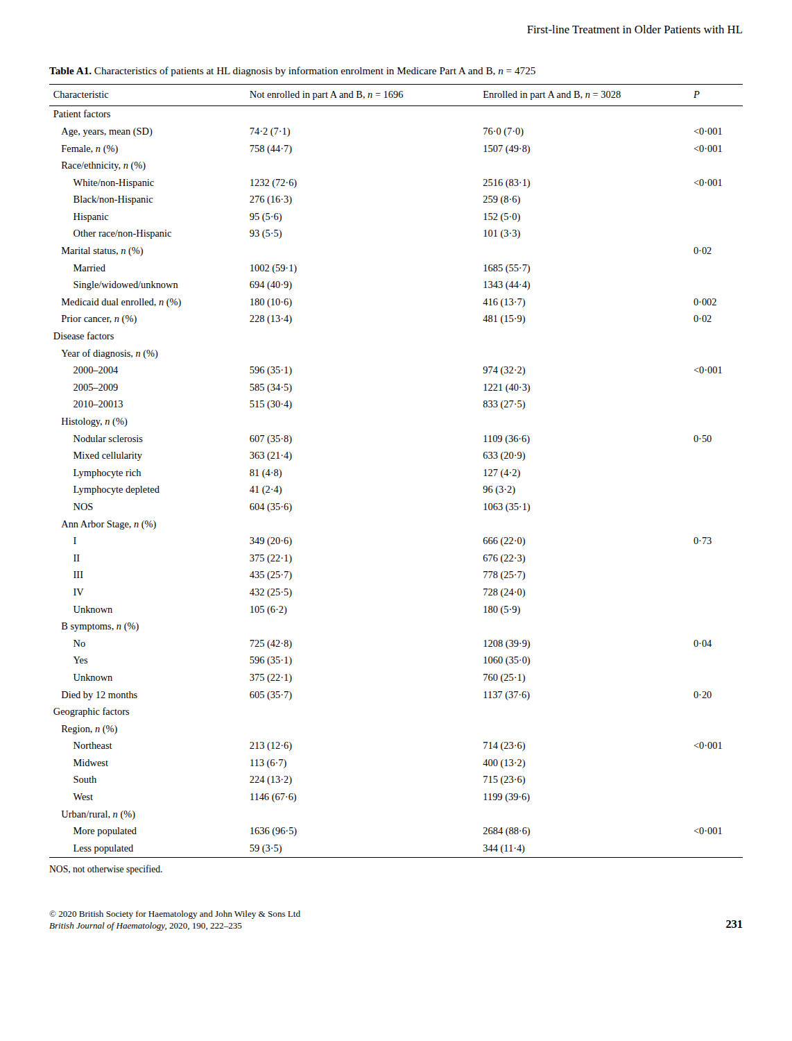First-line Treatment in Older Patients with HL
Table A1. Characteristics of patients at HL diagnosis by information enrolment in Medicare Part A and B, n = 4725
| Characteristic | Not enrolled in part A and B, n = 1696 | Enrolled in part A and B, n = 3028 | P |
| --- | --- | --- | --- |
| Patient factors | | | |
| Age, years, mean (SD) | 74·2 (7·1) | 76·0 (7·0) | <0·001 |
| Female, n (%) | 758 (44·7) | 1507 (49·8) | <0·001 |
| Race/ethnicity, n (%) | | | |
| White/non-Hispanic | 1232 (72·6) | 2516 (83·1) | <0·001 |
| Black/non-Hispanic | 276 (16·3) | 259 (8·6) | |
| Hispanic | 95 (5·6) | 152 (5·0) | |
| Other race/non-Hispanic | 93 (5·5) | 101 (3·3) | |
| Marital status, n (%) | | | 0·02 |
| Married | 1002 (59·1) | 1685 (55·7) | |
| Single/widowed/unknown | 694 (40·9) | 1343 (44·4) | |
| Medicaid dual enrolled, n (%) | 180 (10·6) | 416 (13·7) | 0·002 |
| Prior cancer, n (%) | 228 (13·4) | 481 (15·9) | 0·02 |
| Disease factors | | | |
| Year of diagnosis, n (%) | | | |
| 2000–2004 | 596 (35·1) | 974 (32·2) | <0·001 |
| 2005–2009 | 585 (34·5) | 1221 (40·3) | |
| 2010–20013 | 515 (30·4) | 833 (27·5) | |
| Histology, n (%) | | | |
| Nodular sclerosis | 607 (35·8) | 1109 (36·6) | 0·50 |
| Mixed cellularity | 363 (21·4) | 633 (20·9) | |
| Lymphocyte rich | 81 (4·8) | 127 (4·2) | |
| Lymphocyte depleted | 41 (2·4) | 96 (3·2) | |
| NOS | 604 (35·6) | 1063 (35·1) | |
| Ann Arbor Stage, n (%) | | | |
| I | 349 (20·6) | 666 (22·0) | 0·73 |
| II | 375 (22·1) | 676 (22·3) | |
| III | 435 (25·7) | 778 (25·7) | |
| IV | 432 (25·5) | 728 (24·0) | |
| Unknown | 105 (6·2) | 180 (5·9) | |
| B symptoms, n (%) | | | |
| No | 725 (42·8) | 1208 (39·9) | 0·04 |
| Yes | 596 (35·1) | 1060 (35·0) | |
| Unknown | 375 (22·1) | 760 (25·1) | |
| Died by 12 months | 605 (35·7) | 1137 (37·6) | 0·20 |
| Geographic factors | | | |
| Region, n (%) | | | |
| Northeast | 213 (12·6) | 714 (23·6) | <0·001 |
| Midwest | 113 (6·7) | 400 (13·2) | |
| South | 224 (13·2) | 715 (23·6) | |
| West | 1146 (67·6) | 1199 (39·6) | |
| Urban/rural, n (%) | | | |
| More populated | 1636 (96·5) | 2684 (88·6) | <0·001 |
| Less populated | 59 (3·5) | 344 (11·4) | |
NOS, not otherwise specified.
© 2020 British Society for Haematology and John Wiley & Sons Ltd
British Journal of Haematology, 2020, 190, 222–235
231